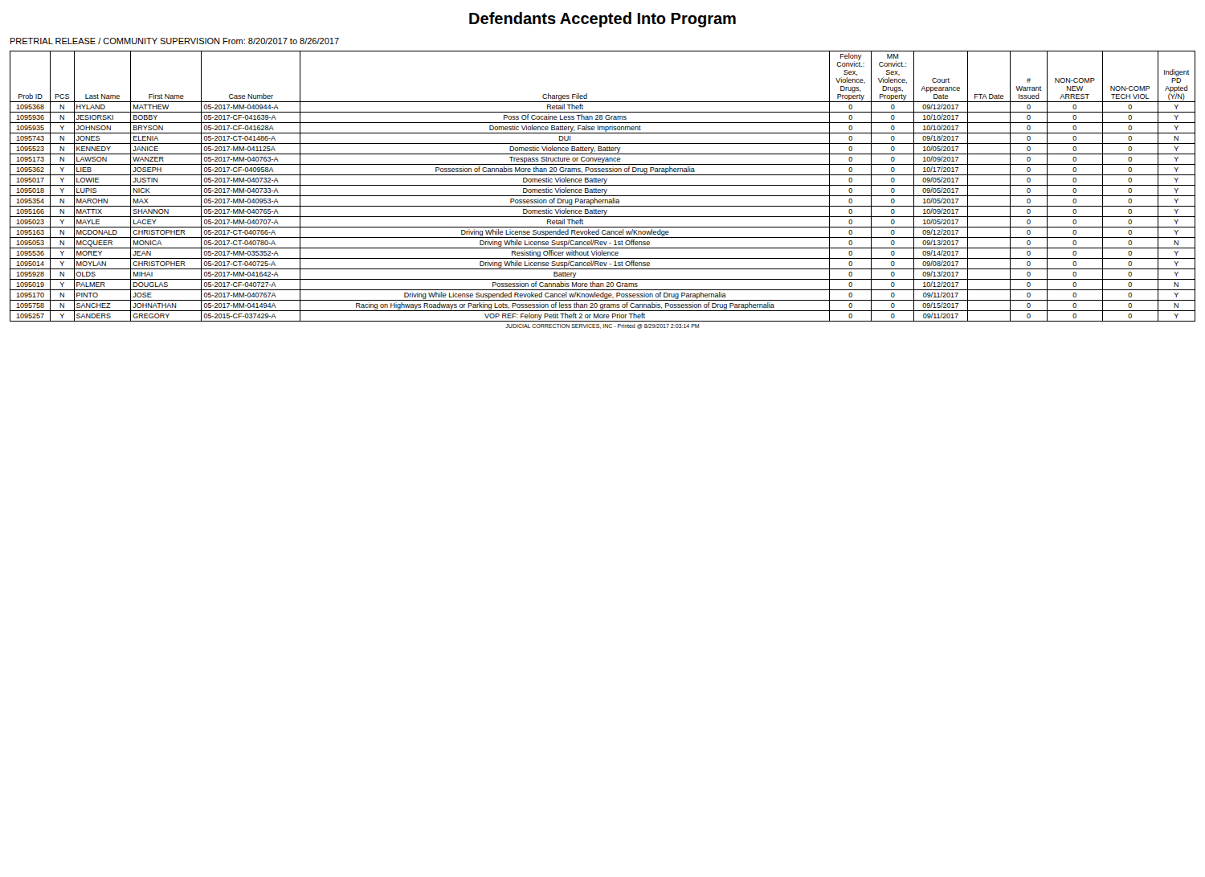Defendants Accepted Into Program
PRETRIAL RELEASE / COMMUNITY SUPERVISION From: 8/20/2017 to 8/26/2017
| Prob ID | PCS | Last Name | First Name | Case Number | Charges Filed | Felony Convict.: Sex, Violence, Drugs, Property | MM Convict.: Sex, Violence, Drugs, Property | Court Appearance Date | FTA Date | # Warrant Issued | NON-COMP NEW ARREST | NON-COMP TECH VIOL | Indigent PD Appted (Y/N) |
| --- | --- | --- | --- | --- | --- | --- | --- | --- | --- | --- | --- | --- | --- |
| 1095368 | N | HYLAND | MATTHEW | 05-2017-MM-040944-A | Retail Theft | 0 | 0 | 09/12/2017 | | 0 | 0 | 0 | Y |
| 1095936 | N | JESIORSKI | BOBBY | 05-2017-CF-041639-A | Poss Of Cocaine Less Than 28 Grams | 0 | 0 | 10/10/2017 | | 0 | 0 | 0 | Y |
| 1095935 | Y | JOHNSON | BRYSON | 05-2017-CF-041628A | Domestic Violence Battery, False Imprisonment | 0 | 0 | 10/10/2017 | | 0 | 0 | 0 | Y |
| 1095743 | N | JONES | ELENIA | 05-2017-CT-041486-A | DUI | 0 | 0 | 09/18/2017 | | 0 | 0 | 0 | N |
| 1095523 | N | KENNEDY | JANICE | 05-2017-MM-041125A | Domestic Violence Battery, Battery | 0 | 0 | 10/05/2017 | | 0 | 0 | 0 | Y |
| 1095173 | N | LAWSON | WANZER | 05-2017-MM-040763-A | Trespass Structure or Conveyance | 0 | 0 | 10/09/2017 | | 0 | 0 | 0 | Y |
| 1095362 | Y | LIEB | JOSEPH | 05-2017-CF-040958A | Possession of Cannabis More than 20 Grams, Possession of Drug Paraphernalia | 0 | 0 | 10/17/2017 | | 0 | 0 | 0 | Y |
| 1095017 | Y | LOWIE | JUSTIN | 05-2017-MM-040732-A | Domestic Violence Battery | 0 | 0 | 09/05/2017 | | 0 | 0 | 0 | Y |
| 1095018 | Y | LUPIS | NICK | 05-2017-MM-040733-A | Domestic Violence Battery | 0 | 0 | 09/05/2017 | | 0 | 0 | 0 | Y |
| 1095354 | N | MAROHN | MAX | 05-2017-MM-040953-A | Possession of Drug Paraphernalia | 0 | 0 | 10/05/2017 | | 0 | 0 | 0 | Y |
| 1095166 | N | MATTIX | SHANNON | 05-2017-MM-040765-A | Domestic Violence Battery | 0 | 0 | 10/09/2017 | | 0 | 0 | 0 | Y |
| 1095023 | Y | MAYLE | LACEY | 05-2017-MM-040707-A | Retail Theft | 0 | 0 | 10/05/2017 | | 0 | 0 | 0 | Y |
| 1095163 | N | MCDONALD | CHRISTOPHER | 05-2017-CT-040766-A | Driving While License Suspended Revoked Cancel w/Knowledge | 0 | 0 | 09/12/2017 | | 0 | 0 | 0 | Y |
| 1095053 | N | MCQUEER | MONICA | 05-2017-CT-040780-A | Driving While License Susp/Cancel/Rev - 1st Offense | 0 | 0 | 09/13/2017 | | 0 | 0 | 0 | N |
| 1095536 | Y | MOREY | JEAN | 05-2017-MM-035352-A | Resisting Officer without Violence | 0 | 0 | 09/14/2017 | | 0 | 0 | 0 | Y |
| 1095014 | Y | MOYLAN | CHRISTOPHER | 05-2017-CT-040725-A | Driving While License Susp/Cancel/Rev - 1st Offense | 0 | 0 | 09/08/2017 | | 0 | 0 | 0 | Y |
| 1095928 | N | OLDS | MIHAI | 05-2017-MM-041642-A | Battery | 0 | 0 | 09/13/2017 | | 0 | 0 | 0 | Y |
| 1095019 | Y | PALMER | DOUGLAS | 05-2017-CF-040727-A | Possession of Cannabis More than 20 Grams | 0 | 0 | 10/12/2017 | | 0 | 0 | 0 | N |
| 1095170 | N | PINTO | JOSE | 05-2017-MM-040767A | Driving While License Suspended Revoked Cancel w/Knowledge, Possession of Drug Paraphernalia | 0 | 0 | 09/11/2017 | | 0 | 0 | 0 | Y |
| 1095758 | N | SANCHEZ | JOHNATHAN | 05-2017-MM-041494A | Racing on Highways Roadways or Parking Lots, Possession of less than 20 grams of Cannabis, Possession of Drug Paraphernalia | 0 | 0 | 09/15/2017 | | 0 | 0 | 0 | N |
| 1095257 | Y | SANDERS | GREGORY | 05-2015-CF-037429-A | VOP REF: Felony Petit Theft 2 or More Prior Theft | 0 | 0 | 09/11/2017 | | 0 | 0 | 0 | Y |
JUDICIAL CORRECTION SERVICES, INC - Printed @ 8/29/2017 2:03:14 PM